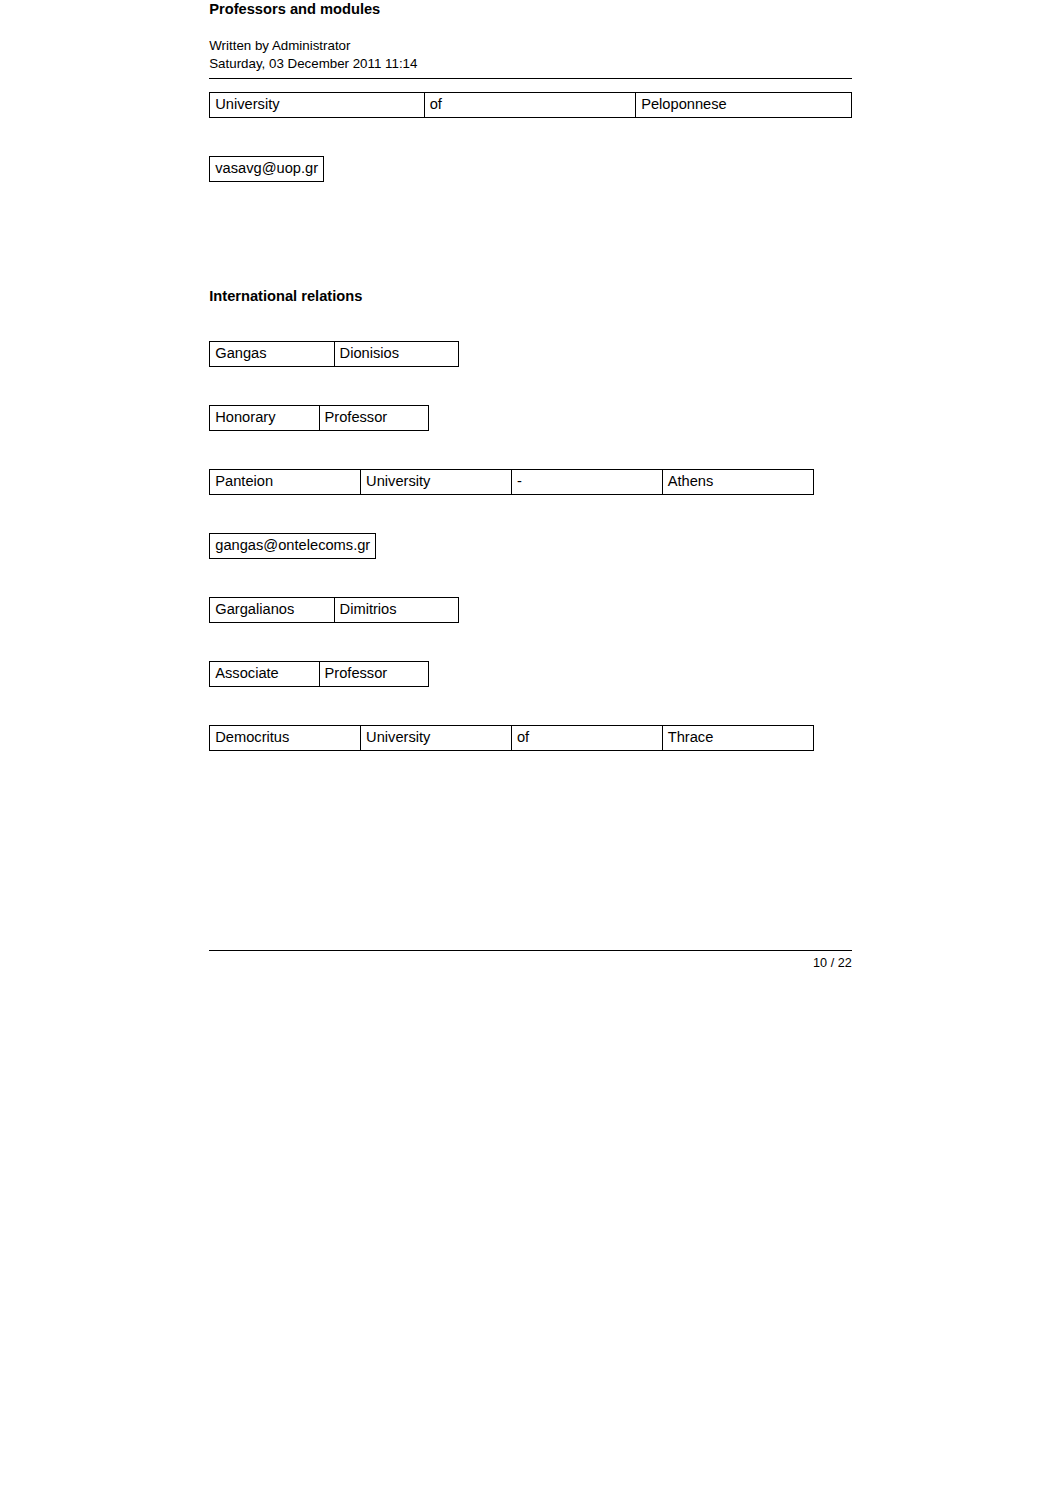Professors and modules
Written by Administrator
Saturday, 03 December 2011 11:14
| University | of | Peloponnese |
| vasavg@uop.gr |
International relations
| Gangas | Dionisios |
| Honorary | Professor |
| Panteion | University | - | Athens |
| gangas@ontelecoms.gr |
| Gargalianos | Dimitrios |
| Associate | Professor |
| Democritus | University | of | Thrace |
10 / 22